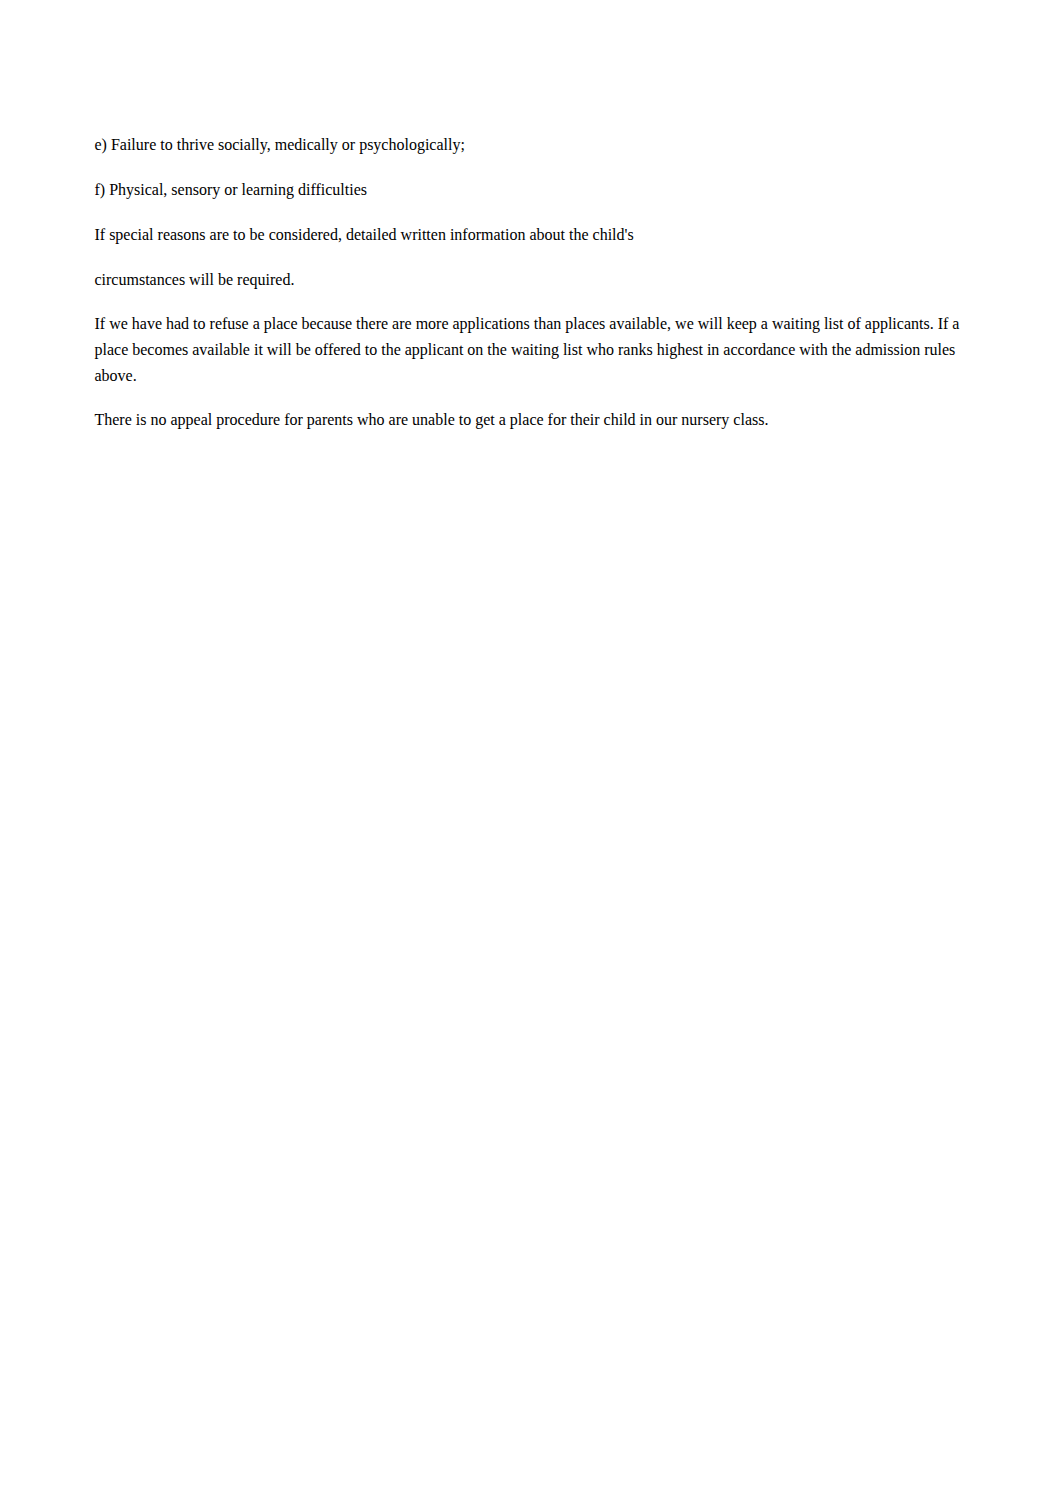e) Failure to thrive socially, medically or psychologically;
f) Physical, sensory or learning difficulties
If special reasons are to be considered, detailed written information about the child's
circumstances will be required.
If we have had to refuse a place because there are more applications than places available, we will keep a waiting list of applicants. If a place becomes available it will be offered to the applicant on the waiting list who ranks highest in accordance with the admission rules above.
There is no appeal procedure for parents who are unable to get a place for their child in our nursery class.